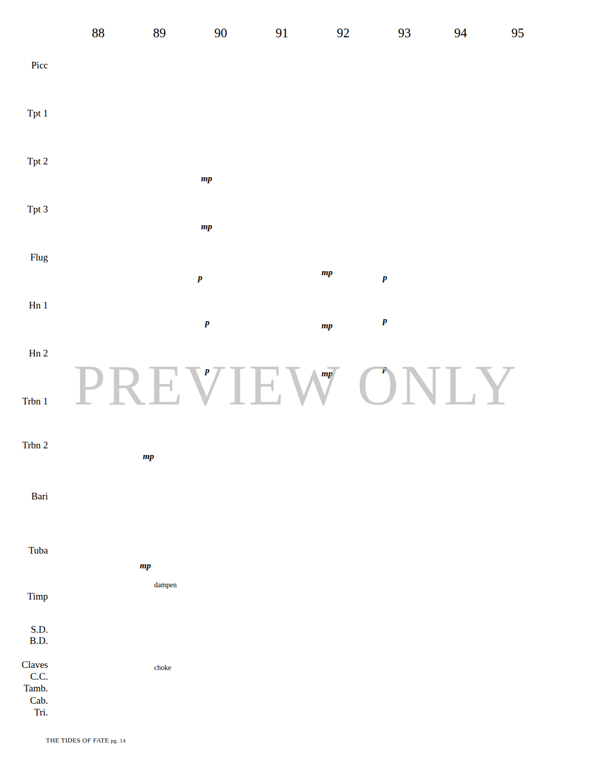88 89 90 91 92 93 94 95
Picc
Tpt 1
Tpt 2
Tpt 3
Flug
Hn 1
Hn 2
Trbn 1
Trbn 2
Bari
Tuba
Timp
S.D.
B.D.
Claves
C.C.
Tamb.
Cab.
Tri.
mp
mp
p
mp
p
p
mp
p
p
mp
p
mp
mp
dampen
choke
PREVIEW ONLY
THE TIDES OF FATE pg. 14